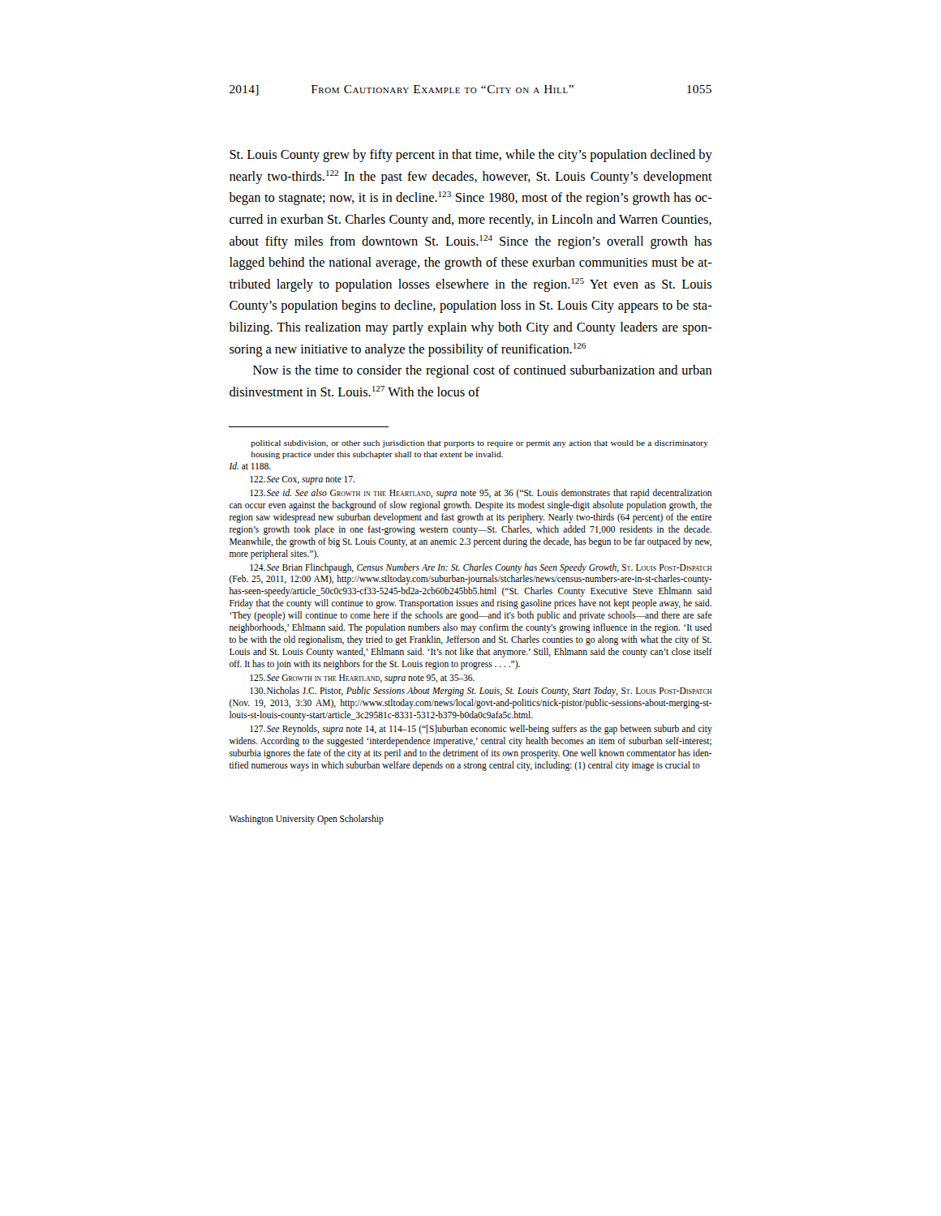1055 2014] From Cautionary Example to “City on a Hill”
St. Louis County grew by fifty percent in that time, while the city’s population declined by nearly two-thirds.122 In the past few decades, however, St. Louis County’s development began to stagnate; now, it is in decline.123 Since 1980, most of the region’s growth has occurred in exurban St. Charles County and, more recently, in Lincoln and Warren Counties, about fifty miles from downtown St. Louis.124 Since the region’s overall growth has lagged behind the national average, the growth of these exurban communities must be attributed largely to population losses elsewhere in the region.125 Yet even as St. Louis County’s population begins to decline, population loss in St. Louis City appears to be stabilizing. This realization may partly explain why both City and County leaders are sponsoring a new initiative to analyze the possibility of reunification.126
Now is the time to consider the regional cost of continued suburbanization and urban disinvestment in St. Louis.127 With the locus of
political subdivision, or other such jurisdiction that purports to require or permit any action that would be a discriminatory housing practice under this subchapter shall to that extent be invalid.
Id. at 1188.
122. See Cox, supra note 17.
123. See id. See also Growth in the Heartland, supra note 95, at 36 (“St. Louis demonstrates that rapid decentralization can occur even against the background of slow regional growth. Despite its modest single-digit absolute population growth, the region saw widespread new suburban development and fast growth at its periphery. Nearly two-thirds (64 percent) of the entire region’s growth took place in one fast-growing western county—St. Charles, which added 71,000 residents in the decade. Meanwhile, the growth of big St. Louis County, at an anemic 2.3 percent during the decade, has begun to be far outpaced by new, more peripheral sites.”).
124. See Brian Flinchpaugh, Census Numbers Are In: St. Charles County has Seen Speedy Growth, St. Louis Post-Dispatch (Feb. 25, 2011, 12:00 AM), http://www.stltoday.com/suburban-journals/stcharles/news/census-numbers-are-in-st-charles-county-has-seen-speedy/article_50c0c933-cf33-5245-bd2a-2cb60b245bb5.html (“St. Charles County Executive Steve Ehlmann said Friday that the county will continue to grow. Transportation issues and rising gasoline prices have not kept people away, he said. ‘They (people) will continue to come here if the schools are good—and it's both public and private schools—and there are safe neighborhoods,’ Ehlmann said. The population numbers also may confirm the county's growing influence in the region. ‘It used to be with the old regionalism, they tried to get Franklin, Jefferson and St. Charles counties to go along with what the city of St. Louis and St. Louis County wanted,’ Ehlmann said. ‘It’s not like that anymore.’ Still, Ehlmann said the county can’t close itself off. It has to join with its neighbors for the St. Louis region to progress . . . .”).
125. See Growth in the Heartland, supra note 95, at 35–36.
130. Nicholas J.C. Pistor, Public Sessions About Merging St. Louis, St. Louis County, Start Today, St. Louis Post-Dispatch (Nov. 19, 2013, 3:30 AM), http://www.stltoday.com/news/local/govt-and-politics/nick-pistor/public-sessions-about-merging-st-louis-st-louis-county-start/article_3c29581c-8331-5312-b379-b0da0c9afa5c.html.
127. See Reynolds, supra note 14, at 114–15 (“[S]uburban economic well-being suffers as the gap between suburb and city widens. According to the suggested ‘interdependence imperative,’ central city health becomes an item of suburban self-interest; suburbia ignores the fate of the city at its peril and to the detriment of its own prosperity. One well known commentator has identified numerous ways in which suburban welfare depends on a strong central city, including: (1) central city image is crucial to
Washington University Open Scholarship